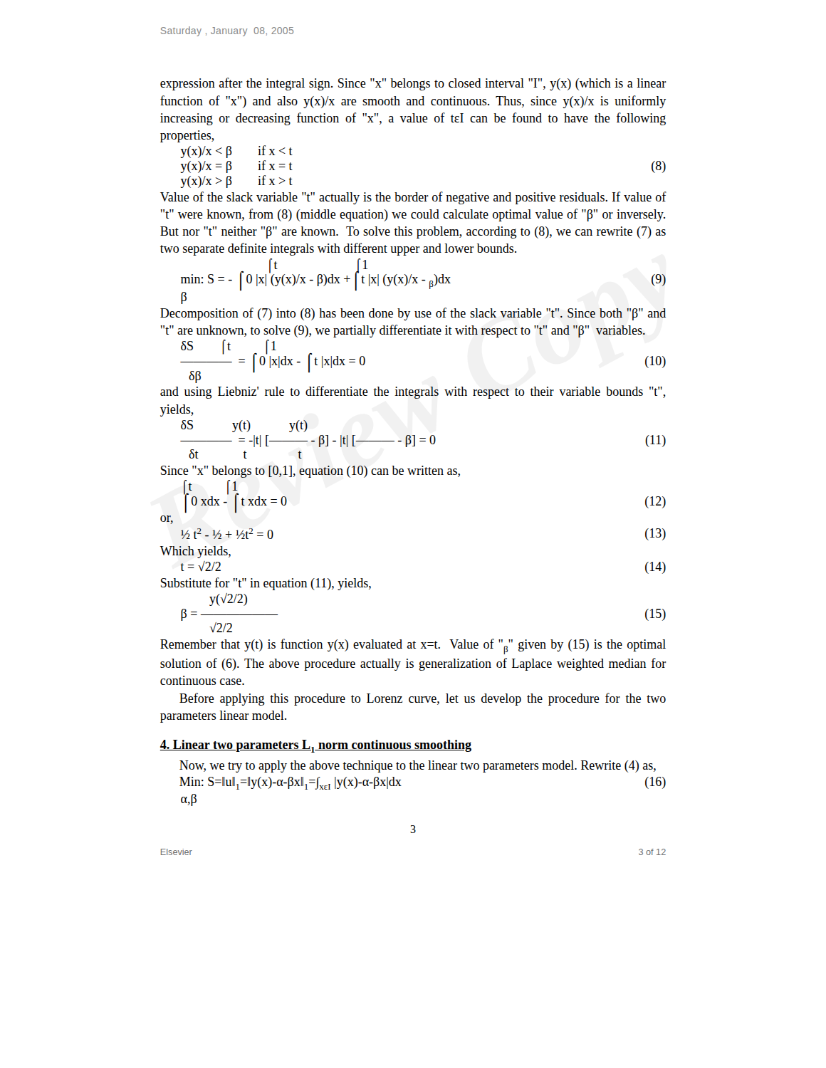Review Copy
Saturday , January 08, 2005
expression after the integral sign. Since "x" belongs to closed interval "I", y(x) (which is a linear function of "x") and also y(x)/x are smooth and continuous. Thus, since y(x)/x is uniformly increasing or decreasing function of "x", a value of tεI can be found to have the following properties,
y(x)/x < β if x < t
y(x)/x = β if x = t
(8)
y(x)/x > β if x > t
Value of the slack variable "t" actually is the border of negative and positive residuals. If value of "t" were known, from (8) (middle equation) we could calculate optimal value of "β" or inversely. But nor "t" neither "β" are known. To solve this problem, according to (8), we can rewrite (7) as two separate definite integrals with different upper and lower bounds.
⌠t ⌠1
min: S = - ⌠0 |x| (y(x)/x - β)dx +⌠t |x| (y(x)/x - β)dx
(9)
β
Decomposition of (7) into (8) has been done by use of the slack variable "t". Since both "β" and "t" are unknown, to solve (9), we partially differentiate it with respect to "t" and "β" variables.
δS ⌠t ⌠1
———— = ⌠0 |x|dx - ⌠t |x|dx = 0
(10)
δβ
and using Liebniz' rule to differentiate the integrals with respect to their variable bounds "t", yields,
δS y(t) y(t)
———— = -|t| [——— - β] - |t| [——— - β] = 0
(11)
δt t t
Since "x" belongs to [0,1], equation (10) can be written as,
⌠t ⌠1
⌠0 xdx - ⌠t xdx = 0
(12)
or,
½ t2 - ½ + ½t2 = 0
(13)
Which yields,
t = √2/2
(14)
Substitute for "t" in equation (11), yields,
y(√2/2)
β = ——————
(15)
√2/2
Remember that y(t) is function y(x) evaluated at x=t. Value of "β" given by (15) is the optimal solution of (6). The above procedure actually is generalization of Laplace weighted median for continuous case.
Before applying this procedure to Lorenz curve, let us develop the procedure for the two parameters linear model.
4. Linear two parameters L1 norm continuous smoothing
Now, we try to apply the above technique to the linear two parameters model. Rewrite (4) as,
Min: S=‖u‖1=‖y(x)-α-βx‖1=∫xεI |y(x)-α-βx|dx
(16)
α,β
3
Elsevier
3 of 12